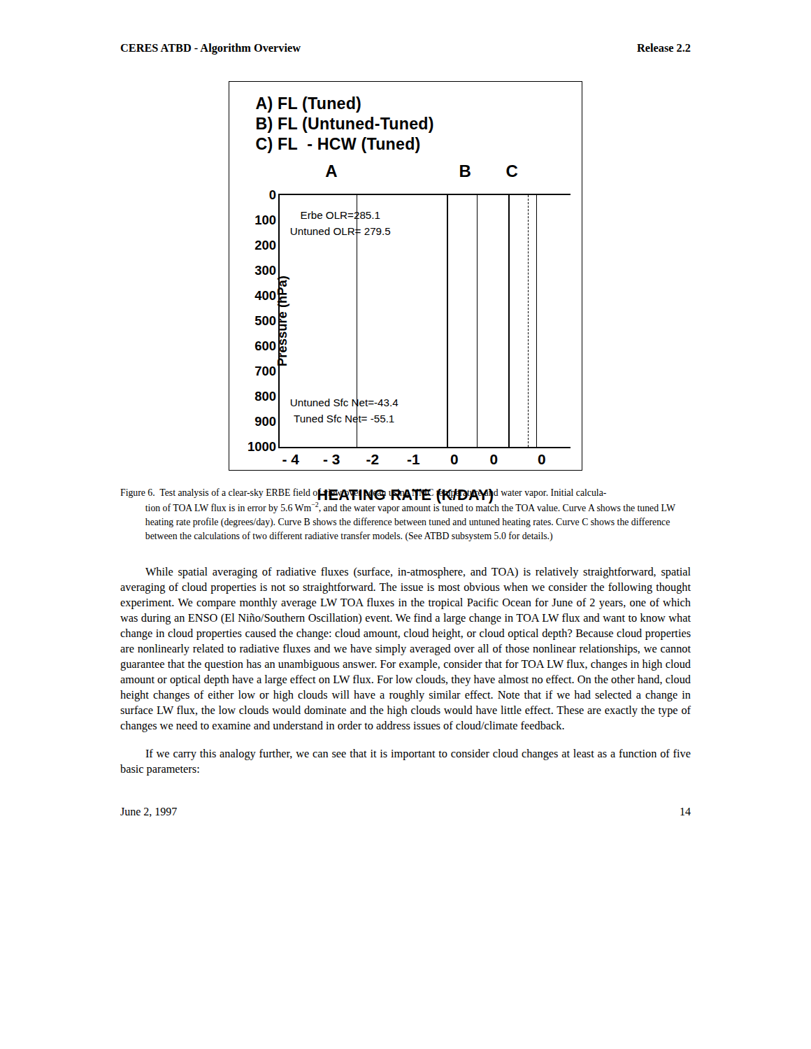CERES ATBD - Algorithm Overview Release 2.2
A) FL (Tuned)
B) FL (Untuned-Tuned)
C) FL - HCW (Tuned)
A B C
Pressure (hPa)
0 100 200 300 400 500 600 700 800 900 1000
Erbe OLR=285.1
Untuned OLR= 279.5
Untuned Sfc Net=-43.4
Tuned Sfc Net= -55.1
- 4 - 3 -2 -1 0 0 0
HEATING RATE (K/DAY)
Figure 6. Test analysis of a clear-sky ERBE field of view over ocean using NMC temperature and water vapor. Initial calcula- tion of TOA LW flux is in error by 5.6 Wm−2, and the water vapor amount is tuned to match the TOA value. Curve A shows the tuned LW heating rate profile (degrees/day). Curve B shows the difference between tuned and untuned heating rates. Curve C shows the difference between the calculations of two different radiative transfer models. (See ATBD subsystem 5.0 for details.)
While spatial averaging of radiative fluxes (surface, in-atmosphere, and TOA) is relatively straightforward, spatial averaging of cloud properties is not so straightforward. The issue is most obvious when we consider the following thought experiment. We compare monthly average LW TOA fluxes in the tropical Pacific Ocean for June of 2 years, one of which was during an ENSO (El Niño/Southern Oscillation) event. We find a large change in TOA LW flux and want to know what change in cloud properties caused the change: cloud amount, cloud height, or cloud optical depth? Because cloud properties are nonlinearly related to radiative fluxes and we have simply averaged over all of those nonlinear relationships, we cannot guarantee that the question has an unambiguous answer. For example, consider that for TOA LW flux, changes in high cloud amount or optical depth have a large effect on LW flux. For low clouds, they have almost no effect. On the other hand, cloud height changes of either low or high clouds will have a roughly similar effect. Note that if we had selected a change in surface LW flux, the low clouds would dominate and the high clouds would have little effect. These are exactly the type of changes we need to examine and understand in order to address issues of cloud/climate feedback.
If we carry this analogy further, we can see that it is important to consider cloud changes at least as a function of five basic parameters:
June 2, 1997 14